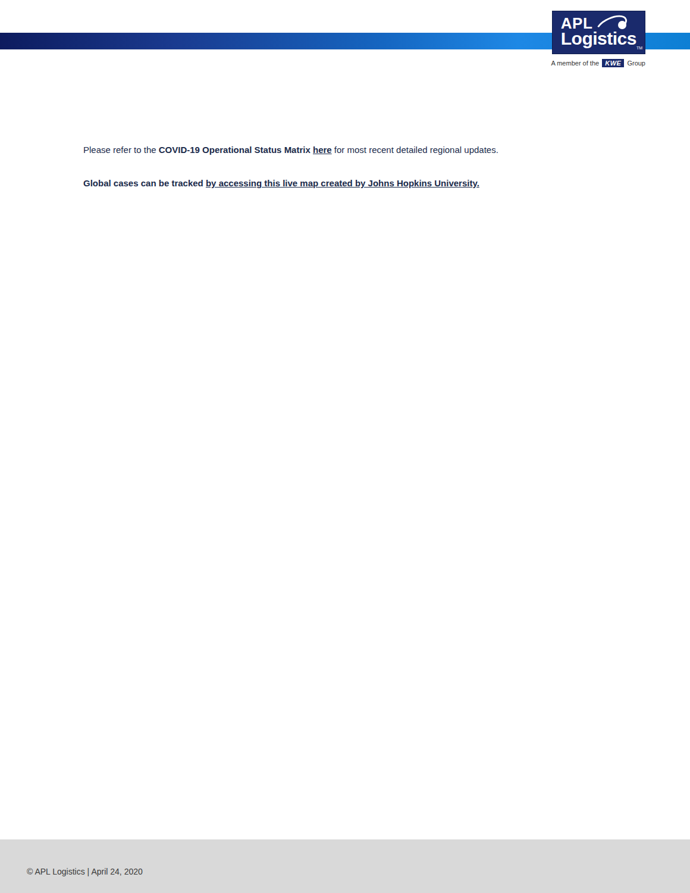APL Logistics
TM
A member of the KWE Group
Please refer to the COVID-19 Operational Status Matrix here for most recent detailed regional updates.
Global cases can be tracked by accessing this live map created by Johns Hopkins University.
© APL Logistics | April 24, 2020